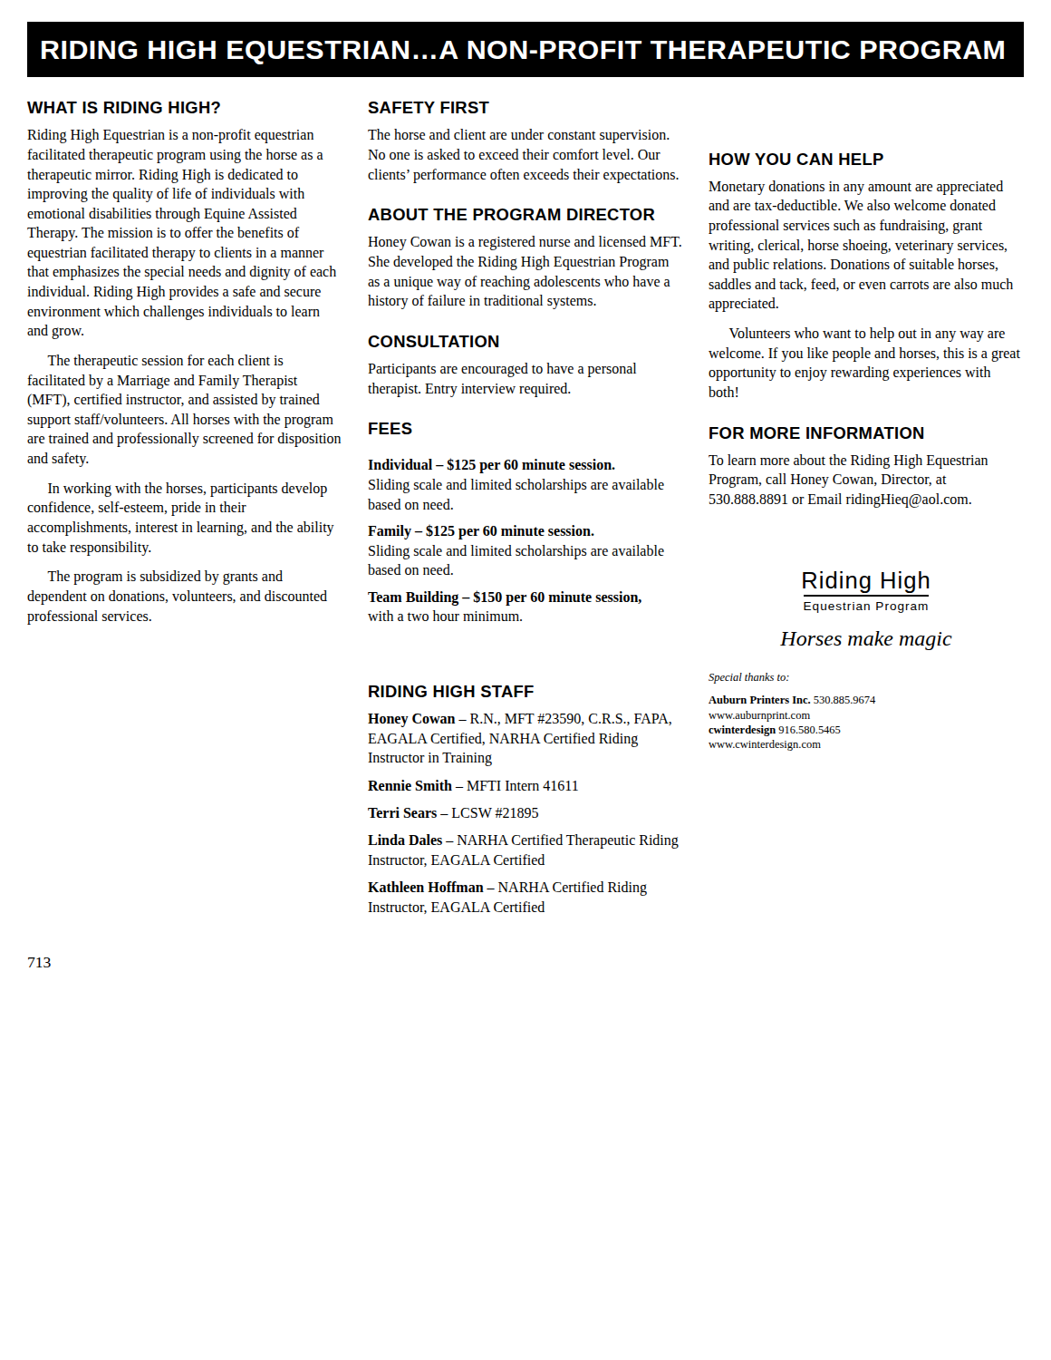Riding High Equestrian…A Non-Profit Therapeutic Program
What is Riding High?
Riding High Equestrian is a non-profit equestrian facilitated therapeutic program using the horse as a therapeutic mirror. Riding High is dedicated to improving the quality of life of individuals with emotional disabilities through Equine Assisted Therapy. The mission is to offer the benefits of equestrian facilitated therapy to clients in a manner that emphasizes the special needs and dignity of each individual. Riding High provides a safe and secure environment which challenges individuals to learn and grow.
The therapeutic session for each client is facilitated by a Marriage and Family Therapist (MFT), certified instructor, and assisted by trained support staff/volunteers. All horses with the program are trained and professionally screened for disposition and safety.
In working with the horses, participants develop confidence, self-esteem, pride in their accomplishments, interest in learning, and the ability to take responsibility.
The program is subsidized by grants and dependent on donations, volunteers, and discounted professional services.
Safety First
The horse and client are under constant supervision. No one is asked to exceed their comfort level. Our clients’ performance often exceeds their expectations.
About the Program Director
Honey Cowan is a registered nurse and licensed MFT. She developed the Riding High Equestrian Program as a unique way of reaching adolescents who have a history of failure in traditional systems.
Consultation
Participants are encouraged to have a personal therapist. Entry interview required.
Fees
Individual – $125 per 60 minute session.
Sliding scale and limited scholarships are available based on need.
Family – $125 per 60 minute session.
Sliding scale and limited scholarships are available based on need.
Team Building – $150 per 60 minute session,
with a two hour minimum.
Riding High Staff
Honey Cowan – R.N., MFT #23590, C.R.S., FAPA, EAGALA Certified, NARHA Certified Riding Instructor in Training
Rennie Smith – MFTI Intern 41611
Terri Sears – LCSW #21895
Linda Dales – NARHA Certified Therapeutic Riding Instructor, EAGALA Certified
Kathleen Hoffman – NARHA Certified Riding Instructor, EAGALA Certified
How You Can Help
Monetary donations in any amount are appreciated and are tax-deductible. We also welcome donated professional services such as fundraising, grant writing, clerical, horse shoeing, veterinary services, and public relations. Donations of suitable horses, saddles and tack, feed, or even carrots are also much appreciated.
Volunteers who want to help out in any way are welcome. If you like people and horses, this is a great opportunity to enjoy rewarding experiences with both!
For More Information
To learn more about the Riding High Equestrian Program, call Honey Cowan, Director, at 530.888.8891 or Email ridingHieq@aol.com.
Riding High
Equestrian Program
Horses make magic
Special thanks to:
Auburn Printers Inc. 530.885.9674
www.auburnprint.com
cwinterdesign 916.580.5465
www.cwinterdesign.com
713